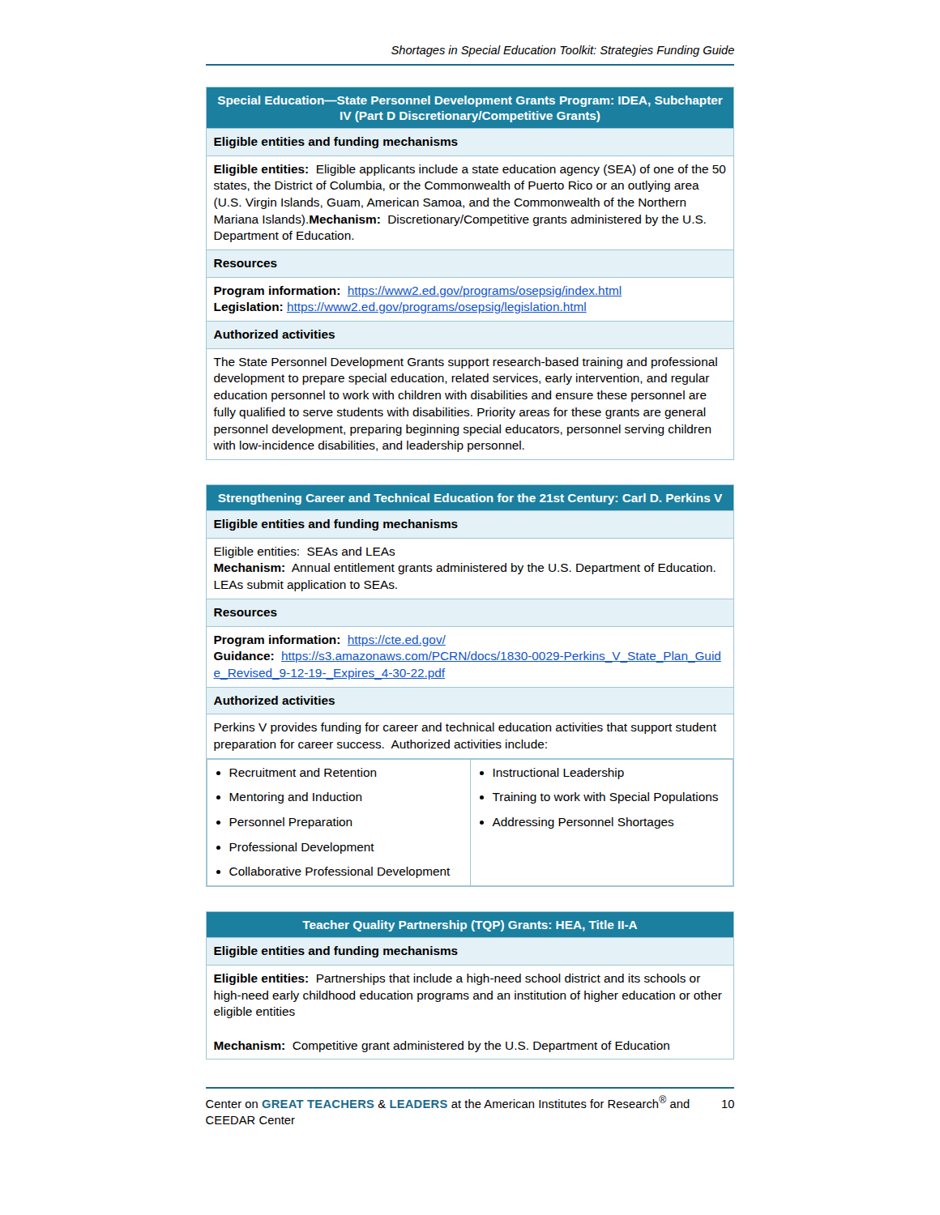Shortages in Special Education Toolkit: Strategies Funding Guide
| Special Education—State Personnel Development Grants Program: IDEA, Subchapter IV (Part D Discretionary/Competitive Grants) |
| --- |
| Eligible entities and funding mechanisms |
| Eligible entities: Eligible applicants include a state education agency (SEA) of one of the 50 states, the District of Columbia, or the Commonwealth of Puerto Rico or an outlying area (U.S. Virgin Islands, Guam, American Samoa, and the Commonwealth of the Northern Mariana Islands). Mechanism: Discretionary/Competitive grants administered by the U.S. Department of Education. |
| Resources |
| Program information: https://www2.ed.gov/programs/osepsig/index.html Legislation: https://www2.ed.gov/programs/osepsig/legislation.html |
| Authorized activities |
| The State Personnel Development Grants support research-based training and professional development to prepare special education, related services, early intervention, and regular education personnel to work with children with disabilities and ensure these personnel are fully qualified to serve students with disabilities. Priority areas for these grants are general personnel development, preparing beginning special educators, personnel serving children with low-incidence disabilities, and leadership personnel. |
| Strengthening Career and Technical Education for the 21st Century: Carl D. Perkins V |
| --- |
| Eligible entities and funding mechanisms |
| Eligible entities: SEAs and LEAs Mechanism: Annual entitlement grants administered by the U.S. Department of Education. LEAs submit application to SEAs. |
| Resources |
| Program information: https://cte.ed.gov/ Guidance: https://s3.amazonaws.com/PCRN/docs/1830-0029-Perkins_V_State_Plan_Guide_Revised_9-12-19-_Expires_4-30-22.pdf |
| Authorized activities |
| Perkins V provides funding for career and technical education activities that support student preparation for career success. Authorized activities include: |
| / Recruitment and Retention Mentoring and Induction Personnel Preparation Professional Development Collaborative Professional Development / Instructional Leadership Training to work with Special Populations Addressing Personnel Shortages / |
| Teacher Quality Partnership (TQP) Grants: HEA, Title II-A |
| --- |
| Eligible entities and funding mechanisms |
| Eligible entities: Partnerships that include a high-need school district and its schools or high-need early childhood education programs and an institution of higher education or other eligible entities Mechanism: Competitive grant administered by the U.S. Department of Education |
Center on GREAT TEACHERS & LEADERS at the American Institutes for Research® and CEEDAR Center
10